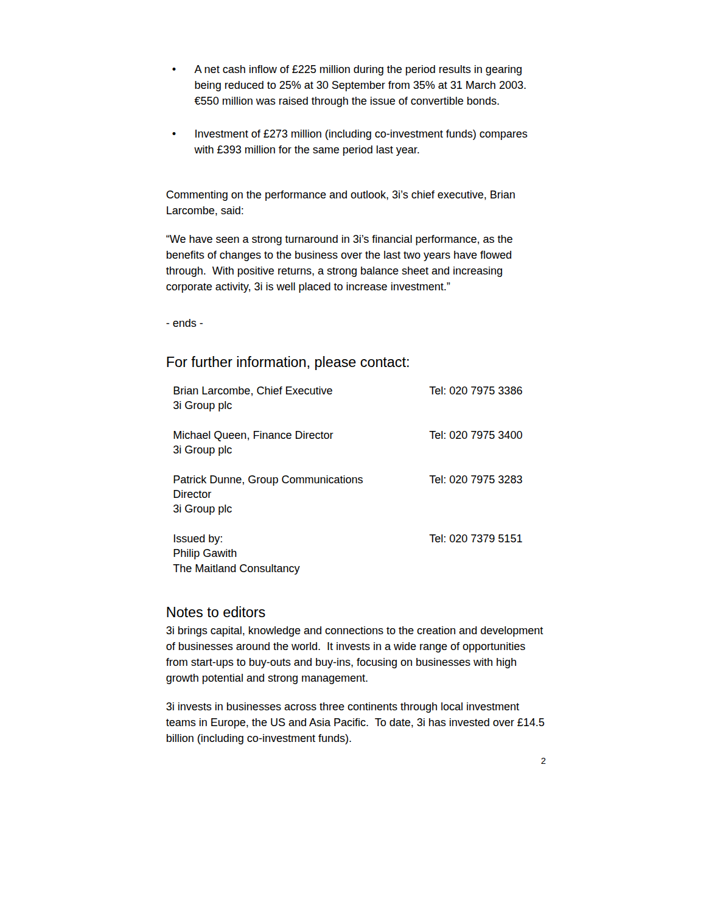A net cash inflow of £225 million during the period results in gearing being reduced to 25% at 30 September from 35% at 31 March 2003. €550 million was raised through the issue of convertible bonds.
Investment of £273 million (including co-investment funds) compares with £393 million for the same period last year.
Commenting on the performance and outlook, 3i’s chief executive, Brian Larcombe, said:
“We have seen a strong turnaround in 3i’s financial performance, as the benefits of changes to the business over the last two years have flowed through. With positive returns, a strong balance sheet and increasing corporate activity, 3i is well placed to increase investment.”
- ends -
For further information, please contact:
| Brian Larcombe, Chief Executive 3i Group plc | Tel: 020 7975 3386 |
| Michael Queen, Finance Director 3i Group plc | Tel: 020 7975 3400 |
| Patrick Dunne, Group Communications Director 3i Group plc | Tel: 020 7975 3283 |
| Issued by: Philip Gawith The Maitland Consultancy | Tel: 020 7379 5151 |
Notes to editors
3i brings capital, knowledge and connections to the creation and development of businesses around the world. It invests in a wide range of opportunities from start-ups to buy-outs and buy-ins, focusing on businesses with high growth potential and strong management.
3i invests in businesses across three continents through local investment teams in Europe, the US and Asia Pacific. To date, 3i has invested over £14.5 billion (including co-investment funds).
2